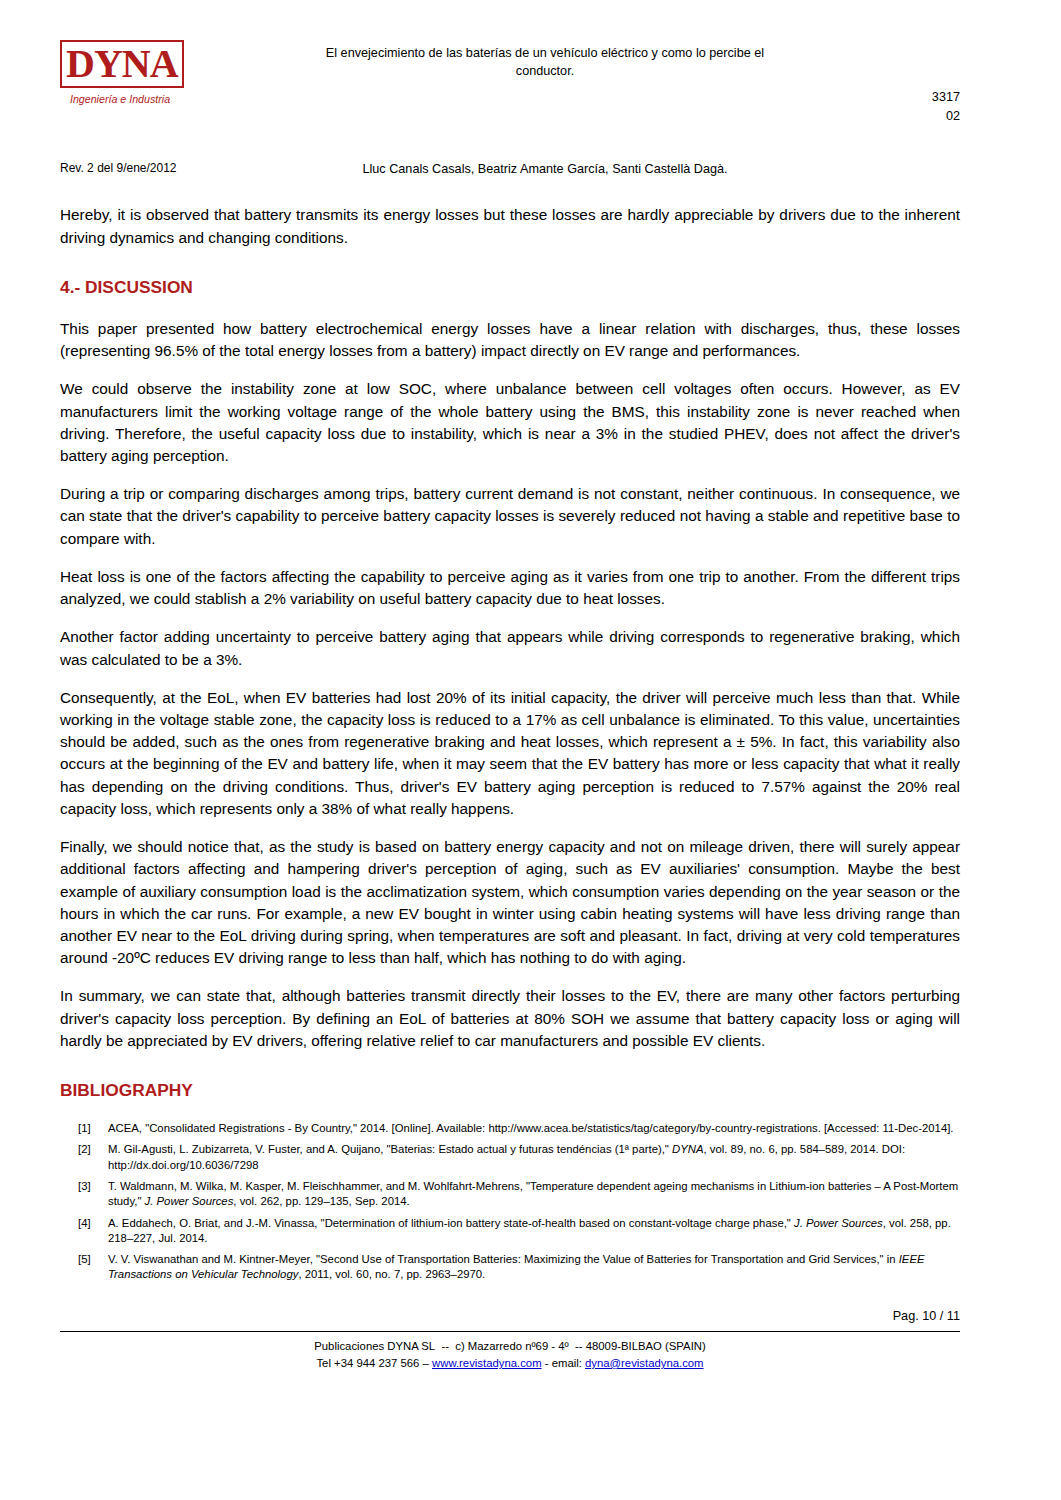DYNA
Ingeniería e Industria
El envejecimiento de las baterías de un vehículo eléctrico y como lo percibe el
conductor.
3317
02
Rev. 2 del 9/ene/2012
Lluc Canals Casals, Beatriz Amante García, Santi Castellà Dagà.
Hereby, it is observed that battery transmits its energy losses but these losses are hardly appreciable by drivers due to the inherent driving dynamics and changing conditions.
4.- DISCUSSION
This paper presented how battery electrochemical energy losses have a linear relation with discharges, thus, these losses (representing 96.5% of the total energy losses from a battery) impact directly on EV range and performances.
We could observe the instability zone at low SOC, where unbalance between cell voltages often occurs. However, as EV manufacturers limit the working voltage range of the whole battery using the BMS, this instability zone is never reached when driving. Therefore, the useful capacity loss due to instability, which is near a 3% in the studied PHEV, does not affect the driver's battery aging perception.
During a trip or comparing discharges among trips, battery current demand is not constant, neither continuous. In consequence, we can state that the driver's capability to perceive battery capacity losses is severely reduced not having a stable and repetitive base to compare with.
Heat loss is one of the factors affecting the capability to perceive aging as it varies from one trip to another. From the different trips analyzed, we could stablish a 2% variability on useful battery capacity due to heat losses.
Another factor adding uncertainty to perceive battery aging that appears while driving corresponds to regenerative braking, which was calculated to be a 3%.
Consequently, at the EoL, when EV batteries had lost 20% of its initial capacity, the driver will perceive much less than that. While working in the voltage stable zone, the capacity loss is reduced to a 17% as cell unbalance is eliminated. To this value, uncertainties should be added, such as the ones from regenerative braking and heat losses, which represent a ± 5%. In fact, this variability also occurs at the beginning of the EV and battery life, when it may seem that the EV battery has more or less capacity that what it really has depending on the driving conditions. Thus, driver's EV battery aging perception is reduced to 7.57% against the 20% real capacity loss, which represents only a 38% of what really happens.
Finally, we should notice that, as the study is based on battery energy capacity and not on mileage driven, there will surely appear additional factors affecting and hampering driver's perception of aging, such as EV auxiliaries' consumption. Maybe the best example of auxiliary consumption load is the acclimatization system, which consumption varies depending on the year season or the hours in which the car runs. For example, a new EV bought in winter using cabin heating systems will have less driving range than another EV near to the EoL driving during spring, when temperatures are soft and pleasant. In fact, driving at very cold temperatures around -20ºC reduces EV driving range to less than half, which has nothing to do with aging.
In summary, we can state that, although batteries transmit directly their losses to the EV, there are many other factors perturbing driver's capacity loss perception. By defining an EoL of batteries at 80% SOH we assume that battery capacity loss or aging will hardly be appreciated by EV drivers, offering relative relief to car manufacturers and possible EV clients.
BIBLIOGRAPHY
[1]
ACEA, "Consolidated Registrations - By Country," 2014. [Online]. Available: http://www.acea.be/statistics/tag/category/by-country-registrations. [Accessed: 11-Dec-2014].
[2]
M. Gil-Agusti, L. Zubizarreta, V. Fuster, and A. Quijano, "Baterias: Estado actual y futuras tendéncias (1ª parte)," DYNA, vol. 89, no. 6, pp. 584–589, 2014. DOI: http://dx.doi.org/10.6036/7298
[3]
T. Waldmann, M. Wilka, M. Kasper, M. Fleischhammer, and M. Wohlfahrt-Mehrens, "Temperature dependent ageing mechanisms in Lithium-ion batteries – A Post-Mortem study," J. Power Sources, vol. 262, pp. 129–135, Sep. 2014.
[4]
A. Eddahech, O. Briat, and J.-M. Vinassa, "Determination of lithium-ion battery state-of-health based on constant-voltage charge phase," J. Power Sources, vol. 258, pp. 218–227, Jul. 2014.
[5]
V. V. Viswanathan and M. Kintner-Meyer, "Second Use of Transportation Batteries: Maximizing the Value of Batteries for Transportation and Grid Services," in IEEE Transactions on Vehicular Technology, 2011, vol. 60, no. 7, pp. 2963–2970.
Pag. 10 / 11
Publicaciones DYNA SL -- c) Mazarredo nº69 - 4º -- 48009-BILBAO (SPAIN)
Tel +34 944 237 566 – www.revistadyna.com - email: dyna@revistadyna.com